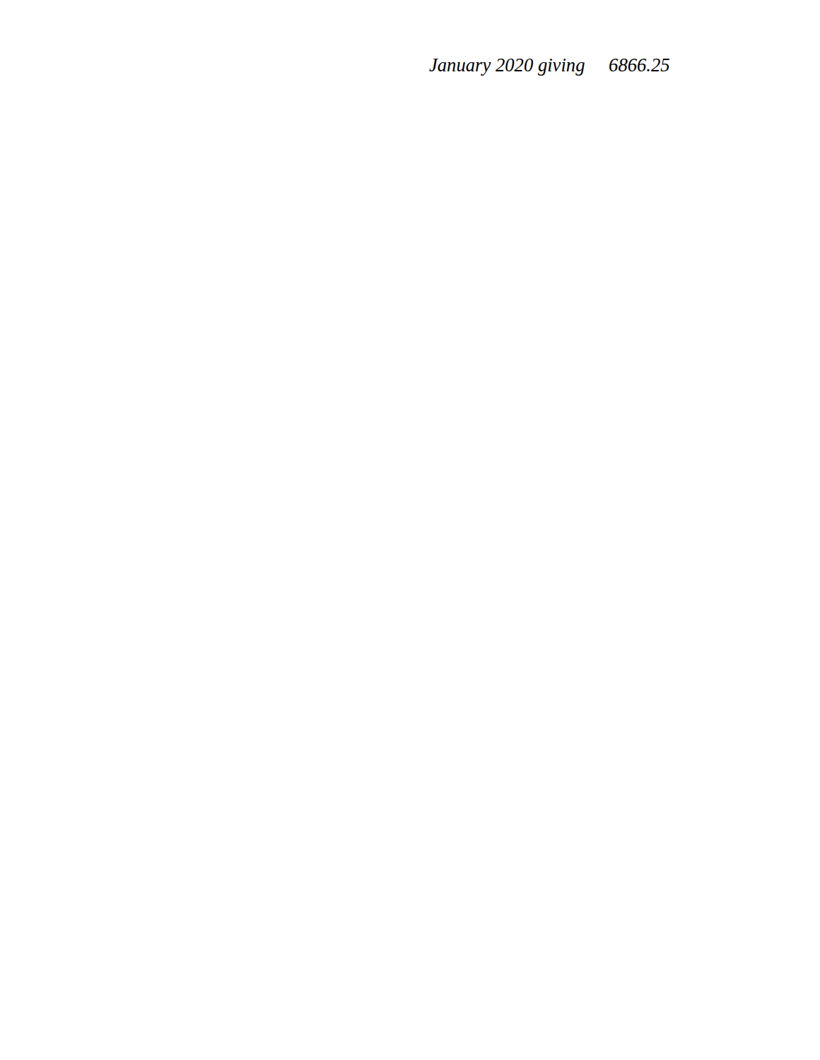January 2020 giving 6866.25